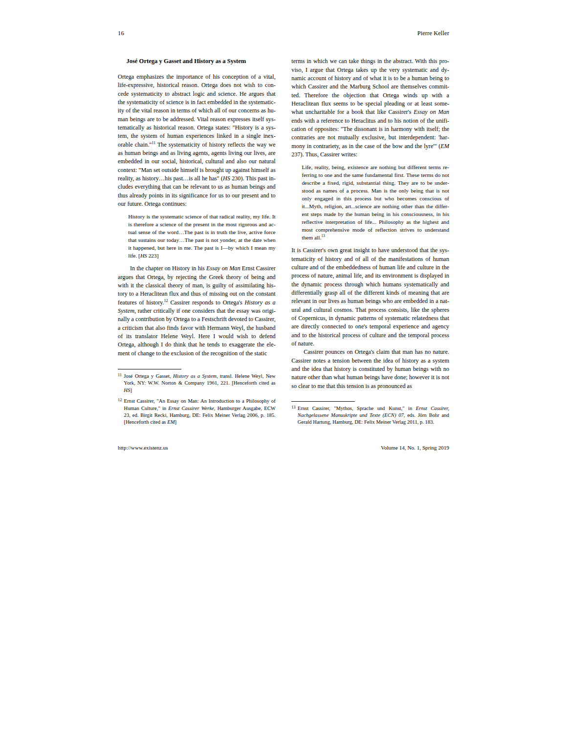16 Pierre Keller
José Ortega y Gasset and History as a System
Ortega emphasizes the importance of his conception of a vital, life-expressive, historical reason. Ortega does not wish to concede systematicity to abstract logic and science. He argues that the systematicity of science is in fact embedded in the systematicity of the vital reason in terms of which all of our concerns as human beings are to be addressed. Vital reason expresses itself systematically as historical reason. Ortega states: "History is a system, the system of human experiences linked in a single inexorable chain."11 The systematicity of history reflects the way we as human beings and as living agents, agents living our lives, are embedded in our social, historical, cultural and also our natural context: "Man set outside himself is brought up against himself as reality, as history…his past…is all he has" (HS 230). This past includes everything that can be relevant to us as human beings and thus already points in its significance for us to our present and to our future. Ortega continues:
History is the systematic science of that radical reality, my life. It is therefore a science of the present in the most rigorous and actual sense of the word…The past is in truth the live, active force that sustains our today…The past is not yonder, at the date when it happened, but here in me. The past is I—by which I mean my life. [HS 223]
In the chapter on History in his Essay on Man Ernst Cassirer argues that Ortega, by rejecting the Greek theory of being and with it the classical theory of man, is guilty of assimilating history to a Heraclitean flux and thus of missing out on the constant features of history.12 Cassirer responds to Ortega's History as a System, rather critically if one considers that the essay was originally a contribution by Ortega to a Festschrift devoted to Cassirer, a criticism that also finds favor with Hermann Weyl, the husband of its translator Helene Weyl. Here I would wish to defend Ortega, although I do think that he tends to exaggerate the element of change to the exclusion of the recognition of the static
11 José Ortega y Gasset, History as a System, transl. Helene Weyl, New York, NY: W.W. Norton & Company 1961, 221. [Henceforth cited as HS]
12 Ernst Cassirer, "An Essay on Man: An Introduction to a Philosophy of Human Culture," in Ernst Cassirer Werke, Hamburger Ausgabe, ECW 23, ed. Birgit Recki, Hamburg, DE: Felix Meiner Verlag 2006, p. 185. [Henceforth cited as EM]
terms in which we can take things in the abstract. With this proviso, I argue that Ortega takes up the very systematic and dynamic account of history and of what it is to be a human being to which Cassirer and the Marburg School are themselves committed. Therefore the objection that Ortega winds up with a Heraclitean flux seems to be special pleading or at least somewhat uncharitable for a book that like Cassirer's Essay on Man ends with a reference to Heraclitus and to his notion of the unification of opposites: "The dissonant is in harmony with itself; the contraries are not mutually exclusive, but interdependent: 'harmony in contrariety, as in the case of the bow and the lyre'" (EM 237). Thus, Cassirer writes:
Life, reality, being, existence are nothing but different terms referring to one and the same fundamental first. These terms do not describe a fixed, rigid, substantial thing. They are to be understood as names of a process. Man is the only being that is not only engaged in this process but who becomes conscious of it...Myth, religion, art...science are nothing other than the different steps made by the human being in his consciousness, in his reflective interpretation of life... Philosophy as the highest and most comprehensive mode of reflection strives to understand them all.13
It is Cassirer's own great insight to have understood that the systematicity of history and of all of the manifestations of human culture and of the embeddedness of human life and culture in the process of nature, animal life, and its environment is displayed in the dynamic process through which humans systematically and differentially grasp all of the different kinds of meaning that are relevant in our lives as human beings who are embedded in a natural and cultural cosmos. That process consists, like the spheres of Copernicus, in dynamic patterns of systematic relatedness that are directly connected to one's temporal experience and agency and to the historical process of culture and the temporal process of nature.
Cassirer pounces on Ortega's claim that man has no nature. Cassirer notes a tension between the idea of history as a system and the idea that history is constituted by human beings with no nature other than what human beings have done; however it is not so clear to me that this tension is as pronounced as
13 Ernst Cassirer, "Mythos, Sprache und Kunst," in Ernst Cassirer, Nachgelassene Manuskripte und Texte (ECN) 07, eds. Jörn Bohr and Gerald Hartung, Hamburg, DE: Felix Meiner Verlag 2011, p. 183.
http://www.existenz.us Volume 14, No. 1, Spring 2019